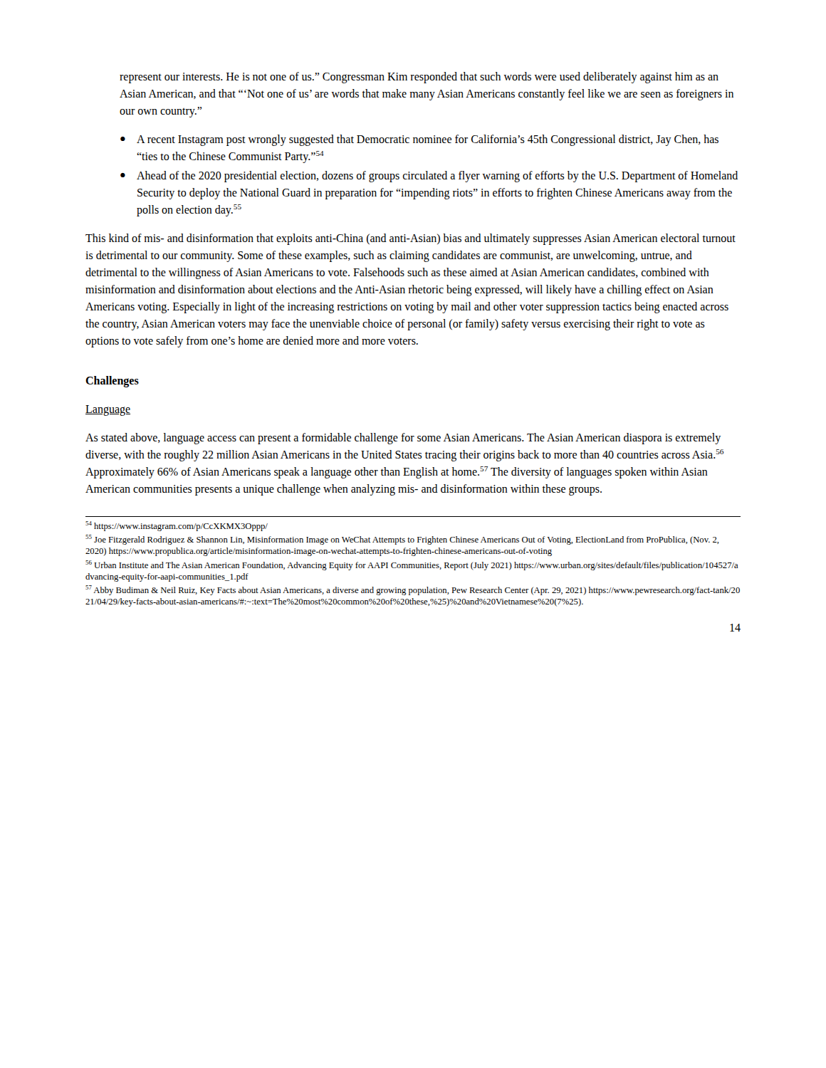represent our interests. He is not one of us.” Congressman Kim responded that such words were used deliberately against him as an Asian American, and that “‘Not one of us’ are words that make many Asian Americans constantly feel like we are seen as foreigners in our own country.”
A recent Instagram post wrongly suggested that Democratic nominee for California’s 45th Congressional district, Jay Chen, has “ties to the Chinese Communist Party.”54
Ahead of the 2020 presidential election, dozens of groups circulated a flyer warning of efforts by the U.S. Department of Homeland Security to deploy the National Guard in preparation for “impending riots” in efforts to frighten Chinese Americans away from the polls on election day.55
This kind of mis- and disinformation that exploits anti-China (and anti-Asian) bias and ultimately suppresses Asian American electoral turnout is detrimental to our community. Some of these examples, such as claiming candidates are communist, are unwelcoming, untrue, and detrimental to the willingness of Asian Americans to vote. Falsehoods such as these aimed at Asian American candidates, combined with misinformation and disinformation about elections and the Anti-Asian rhetoric being expressed, will likely have a chilling effect on Asian Americans voting. Especially in light of the increasing restrictions on voting by mail and other voter suppression tactics being enacted across the country, Asian American voters may face the unenviable choice of personal (or family) safety versus exercising their right to vote as options to vote safely from one’s home are denied more and more voters.
Challenges
Language
As stated above, language access can present a formidable challenge for some Asian Americans. The Asian American diaspora is extremely diverse, with the roughly 22 million Asian Americans in the United States tracing their origins back to more than 40 countries across Asia.56 Approximately 66% of Asian Americans speak a language other than English at home.57 The diversity of languages spoken within Asian American communities presents a unique challenge when analyzing mis- and disinformation within these groups.
54 https://www.instagram.com/p/CcXKMX3Oppp/
55 Joe Fitzgerald Rodriguez & Shannon Lin, Misinformation Image on WeChat Attempts to Frighten Chinese Americans Out of Voting, ElectionLand from ProPublica, (Nov. 2, 2020) https://www.propublica.org/article/misinformation-image-on-wechat-attempts-to-frighten-chinese-americans-out-of-voting
56 Urban Institute and The Asian American Foundation, Advancing Equity for AAPI Communities, Report (July 2021) https://www.urban.org/sites/default/files/publication/104527/advancing-equity-for-aapi-communities_1.pdf
57 Abby Budiman & Neil Ruiz, Key Facts about Asian Americans, a diverse and growing population, Pew Research Center (Apr. 29, 2021) https://www.pewresearch.org/fact-tank/2021/04/29/key-facts-about-asian-americans/#:~:text=The%20most%20common%20of%20these,%25)%20and%20Vietnamese%20(7%25).
14